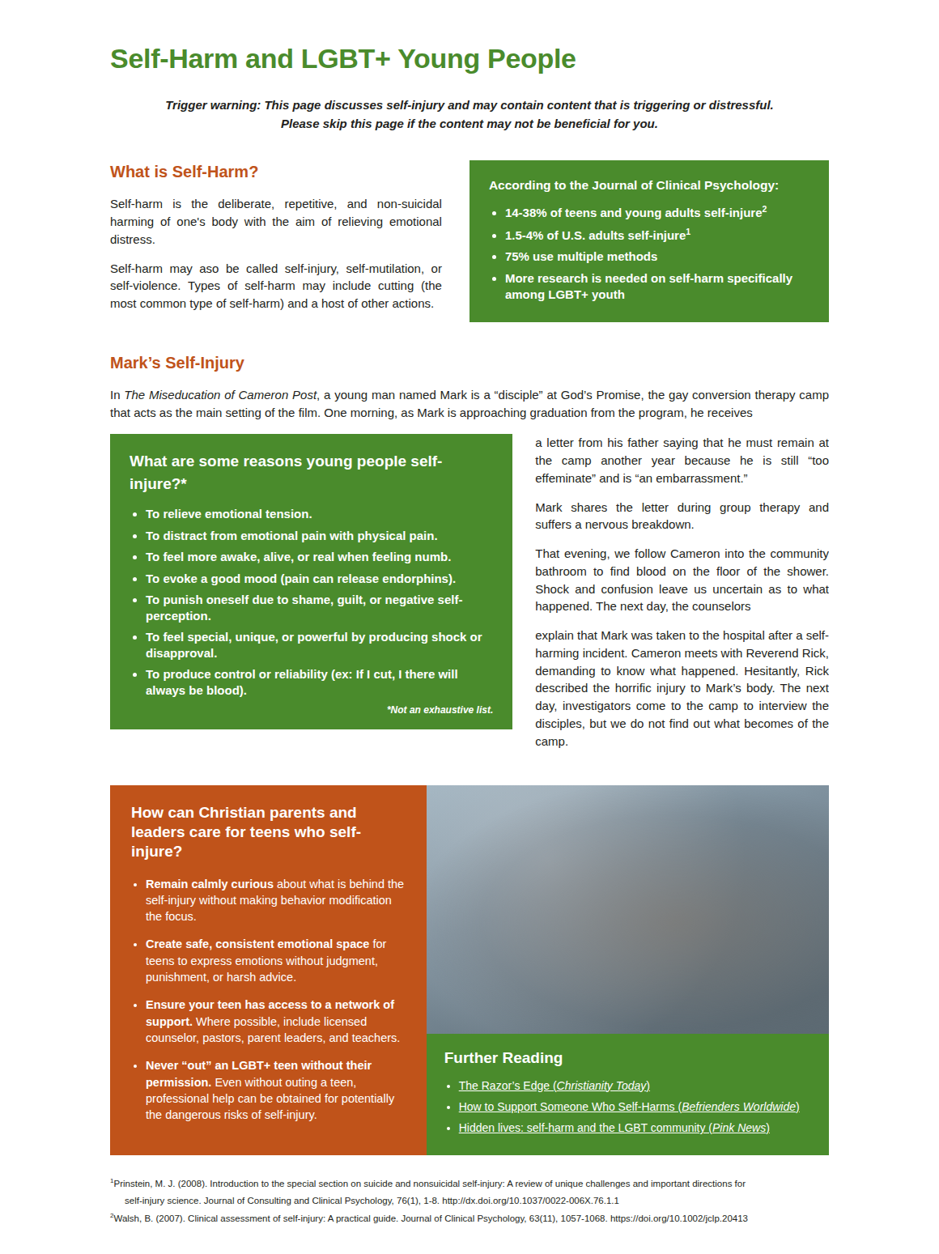Self-Harm and LGBT+ Young People
Trigger warning: This page discusses self-injury and may contain content that is triggering or distressful. Please skip this page if the content may not be beneficial for you.
What is Self-Harm?
Self-harm is the deliberate, repetitive, and non-suicidal harming of one's body with the aim of relieving emotional distress.
Self-harm may aso be called self-injury, self-mutilation, or self-violence. Types of self-harm may include cutting (the most common type of self-harm) and a host of other actions.
According to the Journal of Clinical Psychology:
14-38% of teens and young adults self-injure2
1.5-4% of U.S. adults self-injure1
75% use multiple methods
More research is needed on self-harm specifically among LGBT+ youth
Mark’s Self-Injury
In The Miseducation of Cameron Post, a young man named Mark is a “disciple” at God’s Promise, the gay conversion therapy camp that acts as the main setting of the film. One morning, as Mark is approaching graduation from the program, he receives
What are some reasons young people self-injure?*
To relieve emotional tension.
To distract from emotional pain with physical pain.
To feel more awake, alive, or real when feeling numb.
To evoke a good mood (pain can release endorphins).
To punish oneself due to shame, guilt, or negative self-perception.
To feel special, unique, or powerful by producing shock or disapproval.
To produce control or reliability (ex: If I cut, I there will always be blood).
*Not an exhaustive list.
a letter from his father saying that he must remain at the camp another year because he is still “too effeminate” and is “an embarrassment.”
Mark shares the letter during group therapy and suffers a nervous breakdown.
That evening, we follow Cameron into the community bathroom to find blood on the floor of the shower. Shock and confusion leave us uncertain as to what happened. The next day, the counselors
explain that Mark was taken to the hospital after a self-harming incident. Cameron meets with Reverend Rick, demanding to know what happened. Hesitantly, Rick described the horrific injury to Mark’s body. The next day, investigators come to the camp to interview the disciples, but we do not find out what becomes of the camp.
How can Christian parents and leaders care for teens who self-injure?
Remain calmly curious about what is behind the self-injury without making behavior modification the focus.
Create safe, consistent emotional space for teens to express emotions without judgment, punishment, or harsh advice.
Ensure your teen has access to a network of support. Where possible, include licensed counselor, pastors, parent leaders, and teachers.
Never “out” an LGBT+ teen without their permission. Even without outing a teen, professional help can be obtained for potentially the dangerous risks of self-injury.
Further Reading
The Razor’s Edge (Christianity Today)
How to Support Someone Who Self-Harms (Befrienders Worldwide)
Hidden lives: self-harm and the LGBT community (Pink News)
1Prinstein, M. J. (2008). Introduction to the special section on suicide and nonsuicidal self-injury: A review of unique challenges and important directions for
self-injury science. Journal of Consulting and Clinical Psychology, 76(1), 1-8. http://dx.doi.org/10.1037/0022-006X.76.1.1
2Walsh, B. (2007). Clinical assessment of self-injury: A practical guide. Journal of Clinical Psychology, 63(11), 1057-1068. https://doi.org/10.1002/jclp.20413